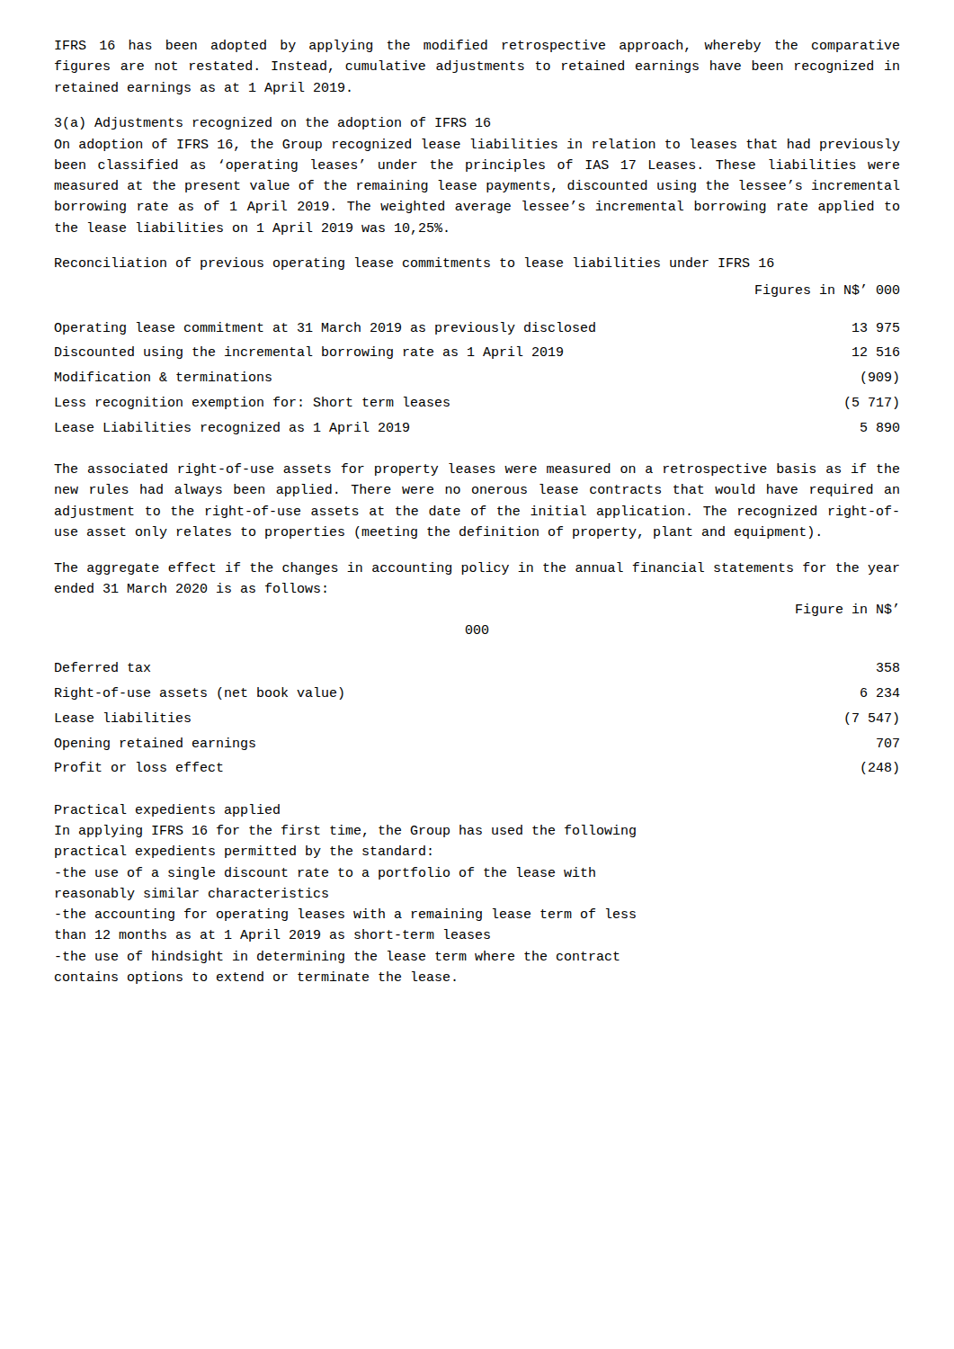IFRS 16 has been adopted by applying the modified retrospective approach, whereby the comparative figures are not restated. Instead, cumulative adjustments to retained earnings have been recognized in retained earnings as at 1 April 2019.
3(a) Adjustments recognized on the adoption of IFRS 16
On adoption of IFRS 16, the Group recognized lease liabilities in relation to leases that had previously been classified as ‘operating leases’ under the principles of IAS 17 Leases. These liabilities were measured at the present value of the remaining lease payments, discounted using the lessee’s incremental borrowing rate as of 1 April 2019. The weighted average lessee’s incremental borrowing rate applied to the lease liabilities on 1 April 2019 was 10,25%.
Reconciliation of previous operating lease commitments to lease liabilities under IFRS 16
Figures in N$’ 000
| Operating lease commitment at 31 March 2019 as previously disclosed | 13 975 |
| Discounted using the incremental borrowing rate as 1 April 2019 | 12 516 |
| Modification & terminations | (909) |
| Less recognition exemption for: Short term leases | (5 717) |
| Lease Liabilities recognized as 1 April 2019 | 5 890 |
The associated right-of-use assets for property leases were measured on a retrospective basis as if the new rules had always been applied. There were no onerous lease contracts that would have required an adjustment to the right-of-use assets at the date of the initial application. The recognized right-of-use asset only relates to properties (meeting the definition of property, plant and equipment).
The aggregate effect if the changes in accounting policy in the annual financial statements for the year ended 31 March 2020 is as follows:
Figure in N$’
000
| Deferred tax | 358 |
| Right-of-use assets (net book value) | 6 234 |
| Lease liabilities | (7 547) |
| Opening retained earnings | 707 |
| Profit or loss effect | (248) |
Practical expedients applied
In applying IFRS 16 for the first time, the Group has used the following
practical expedients permitted by the standard:
-the use of a single discount rate to a portfolio of the lease with
reasonably similar characteristics
-the accounting for operating leases with a remaining lease term of less
than 12 months as at 1 April 2019 as short-term leases
-the use of hindsight in determining the lease term where the contract
contains options to extend or terminate the lease.